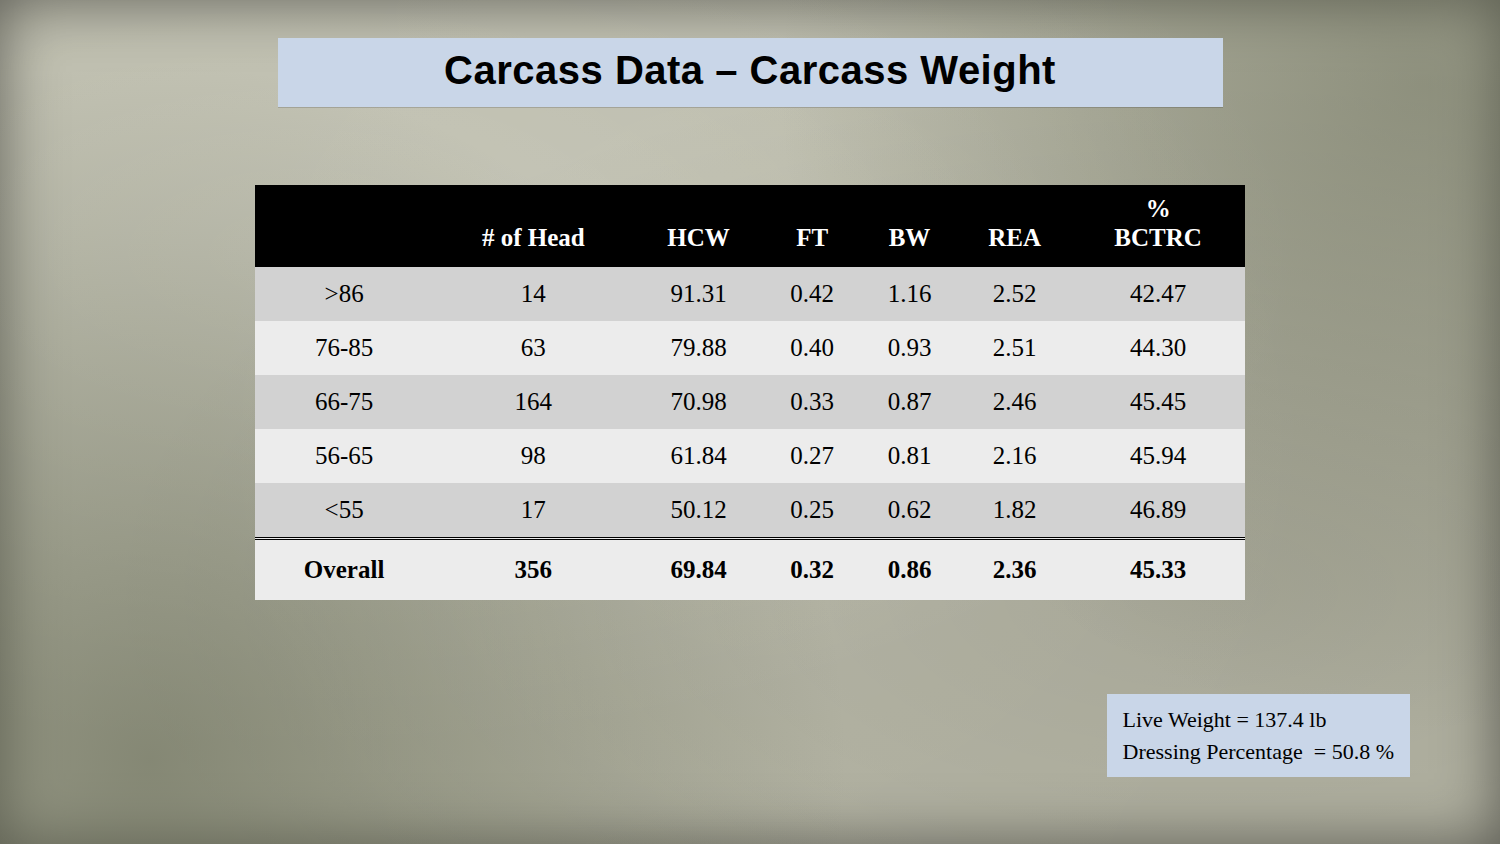Carcass Data – Carcass Weight
| | # of Head | HCW | FT | BW | REA | % BCTRC |
| --- | --- | --- | --- | --- | --- | --- |
| >86 | 14 | 91.31 | 0.42 | 1.16 | 2.52 | 42.47 |
| 76-85 | 63 | 79.88 | 0.40 | 0.93 | 2.51 | 44.30 |
| 66-75 | 164 | 70.98 | 0.33 | 0.87 | 2.46 | 45.45 |
| 56-65 | 98 | 61.84 | 0.27 | 0.81 | 2.16 | 45.94 |
| <55 | 17 | 50.12 | 0.25 | 0.62 | 1.82 | 46.89 |
| Overall | 356 | 69.84 | 0.32 | 0.86 | 2.36 | 45.33 |
Live Weight = 137.4 lb
Dressing Percentage = 50.8 %